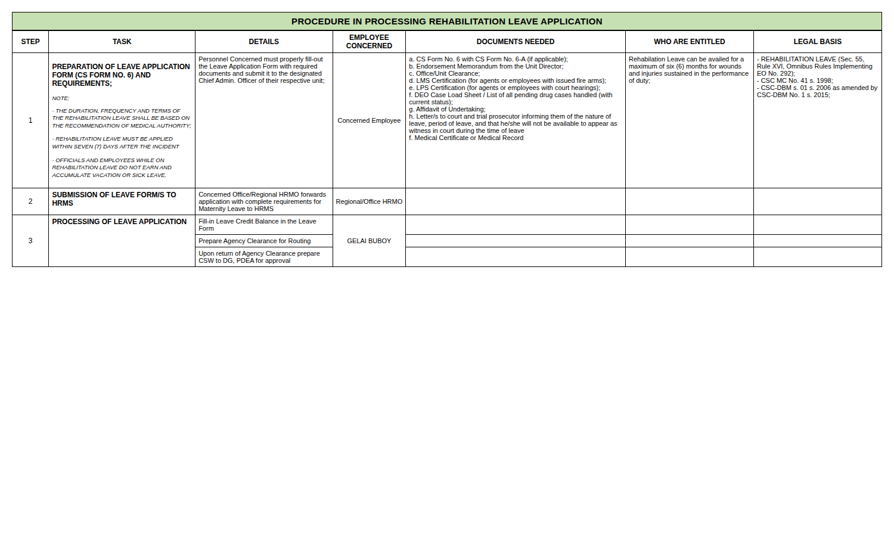PROCEDURE IN PROCESSING REHABILITATION LEAVE APPLICATION
| STEP | TASK | DETAILS | EMPLOYEE CONCERNED | DOCUMENTS NEEDED | WHO ARE ENTITLED | LEGAL BASIS |
| --- | --- | --- | --- | --- | --- | --- |
| 1 | PREPARATION OF LEAVE APPLICATION FORM (CS FORM NO. 6) AND REQUIREMENTS; NOTE: - THE DURATION, FREQUENCY AND TERMS OF THE REHABILITATION LEAVE SHALL BE BASED ON THE RECOMMENDATION OF MEDICAL AUTHORITY; - REHABILITATION LEAVE MUST BE APPLIED WITHIN SEVEN (7) DAYS AFTER THE INCIDENT - OFFICIALS AND EMPLOYEES WHILE ON REHABILITATION LEAVE DO NOT EARN AND ACCUMULATE VACATION OR SICK LEAVE. | Personnel Concerned must properly fill-out the Leave Application Form with required documents and submit it to the designated Chief Admin. Officer of their respective unit; | Concerned Employee | a. CS Form No. 6 with CS Form No. 6-A (if applicable); b. Endorsement Memorandum from the Unit Director; c. Office/Unit Clearance; d. LMS Certification (for agents or employees with issued fire arms); e. LPS Certification (for agents or employees with court hearings); f. DEO Case Load Sheet / List of all pending drug cases handled (with current status); g. Affidavit of Undertaking; h. Letter/s to court and trial prosecutor informing them of the nature of leave, period of leave, and that he/she will not be available to appear as witness in court during the time of leave f. Medical Certificate or Medical Record | Rehabilation Leave can be availed for a maximum of six (6) months for wounds and injuries sustained in the performance of duty; | - REHABILITATION LEAVE (Sec. 55, Rule XVI, Omnibus Rules Implementing EO No. 292); - CSC MC No. 41 s. 1998; - CSC-DBM s. 01 s. 2006 as amended by CSC-DBM No. 1 s. 2015; |
| 2 | SUBMISSION OF LEAVE FORM/S TO HRMS | Concerned Office/Regional HRMO forwards application with complete requirements for Maternity Leave to HRMS | Regional/Office HRMO | | | |
| 3 | PROCESSING OF LEAVE APPLICATION | Fill-in Leave Credit Balance in the Leave Form | GELAI BUBOY | | | |
| Prepare Agency Clearance for Routing | | | |
| Upon return of Agency Clearance prepare CSW to DG, PDEA for approval | | | |